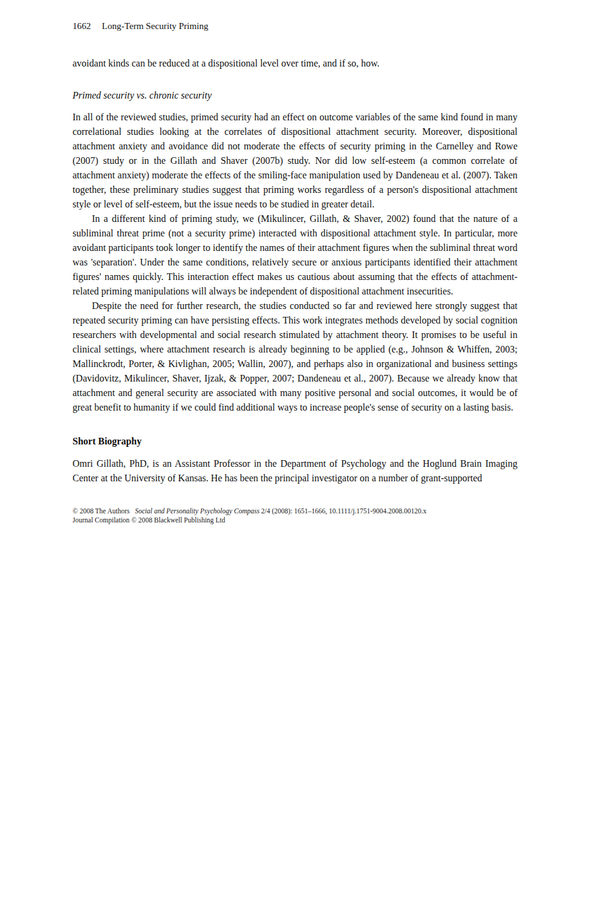1662 Long-Term Security Priming
avoidant kinds can be reduced at a dispositional level over time, and if so, how.
Primed security vs. chronic security
In all of the reviewed studies, primed security had an effect on outcome variables of the same kind found in many correlational studies looking at the correlates of dispositional attachment security. Moreover, dispositional attachment anxiety and avoidance did not moderate the effects of security priming in the Carnelley and Rowe (2007) study or in the Gillath and Shaver (2007b) study. Nor did low self-esteem (a common correlate of attachment anxiety) moderate the effects of the smiling-face manipulation used by Dandeneau et al. (2007). Taken together, these preliminary studies suggest that priming works regardless of a person's dispositional attachment style or level of self-esteem, but the issue needs to be studied in greater detail.
In a different kind of priming study, we (Mikulincer, Gillath, & Shaver, 2002) found that the nature of a subliminal threat prime (not a security prime) interacted with dispositional attachment style. In particular, more avoidant participants took longer to identify the names of their attachment figures when the subliminal threat word was 'separation'. Under the same conditions, relatively secure or anxious participants identified their attachment figures' names quickly. This interaction effect makes us cautious about assuming that the effects of attachment-related priming manipulations will always be independent of dispositional attachment insecurities.
Despite the need for further research, the studies conducted so far and reviewed here strongly suggest that repeated security priming can have persisting effects. This work integrates methods developed by social cognition researchers with developmental and social research stimulated by attachment theory. It promises to be useful in clinical settings, where attachment research is already beginning to be applied (e.g., Johnson & Whiffen, 2003; Mallinckrodt, Porter, & Kivlighan, 2005; Wallin, 2007), and perhaps also in organizational and business settings (Davidovitz, Mikulincer, Shaver, Ijzak, & Popper, 2007; Dandeneau et al., 2007). Because we already know that attachment and general security are associated with many positive personal and social outcomes, it would be of great benefit to humanity if we could find additional ways to increase people's sense of security on a lasting basis.
Short Biography
Omri Gillath, PhD, is an Assistant Professor in the Department of Psychology and the Hoglund Brain Imaging Center at the University of Kansas. He has been the principal investigator on a number of grant-supported
© 2008 The Authors Social and Personality Psychology Compass 2/4 (2008): 1651–1666, 10.1111/j.1751-9004.2008.00120.x
Journal Compilation © 2008 Blackwell Publishing Ltd